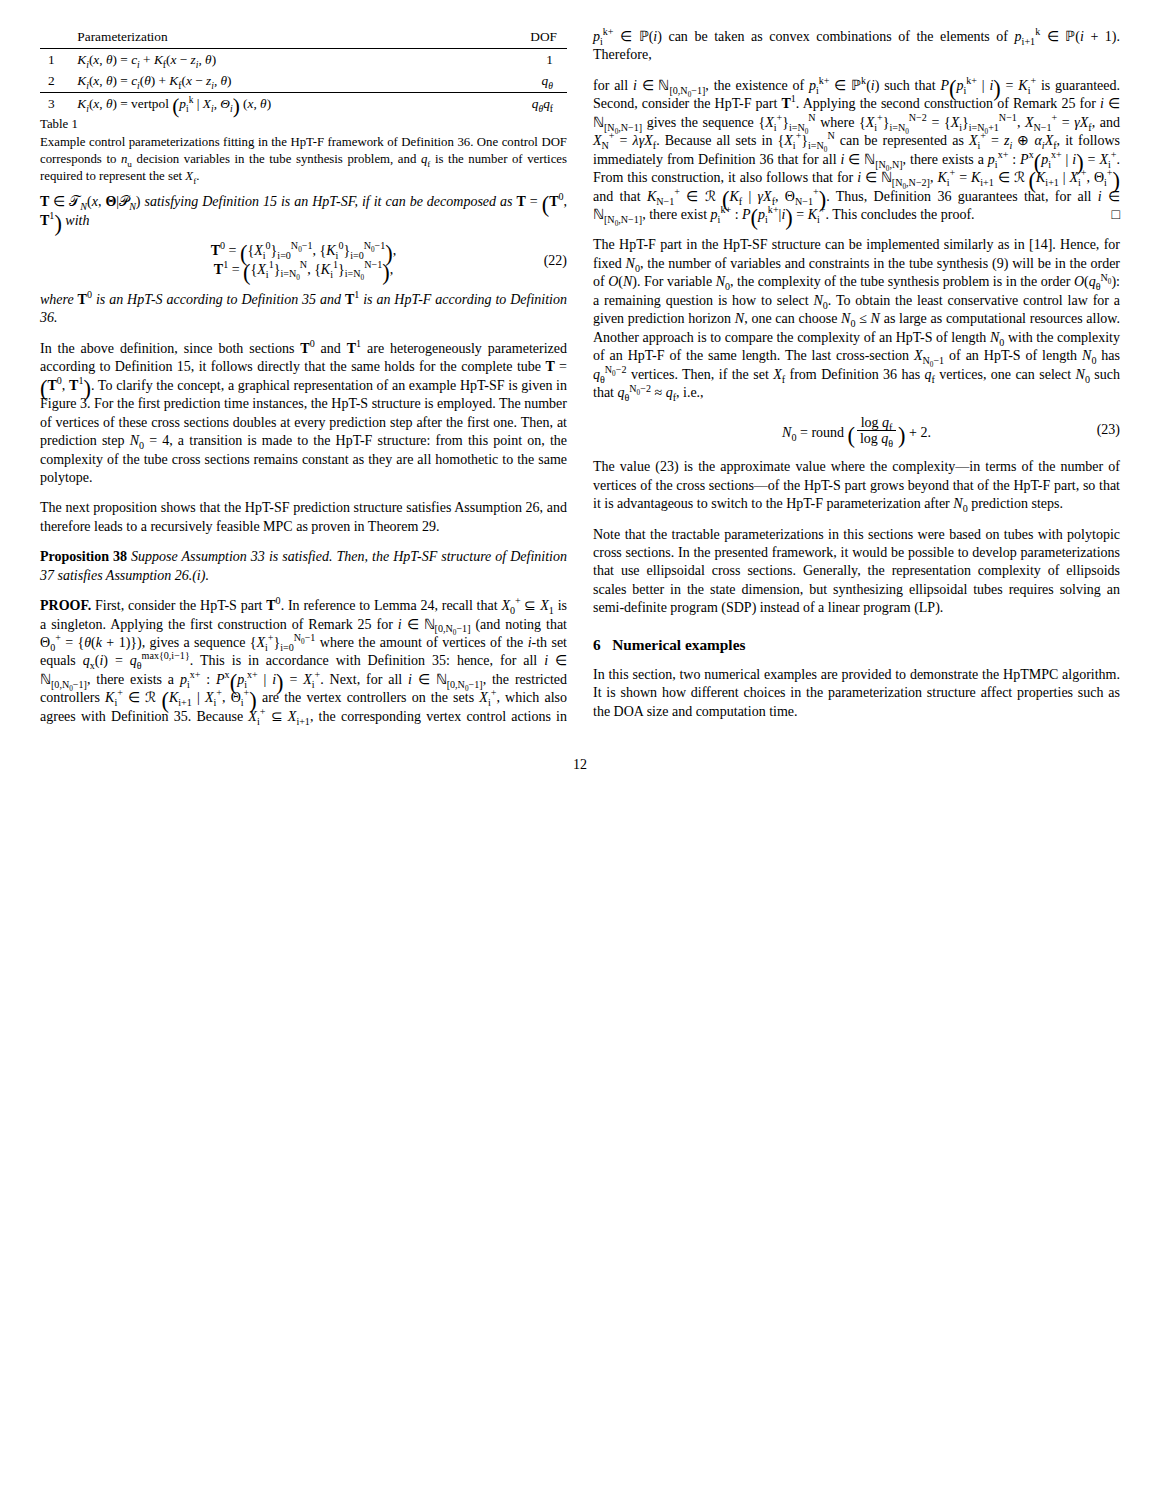| | Parameterization | DOF |
| --- | --- | --- |
| 1 | K i ( x , θ ) = c i + K f ( x − z i , θ ) | 1 |
| 2 | K i ( x , θ ) = c i ( θ ) + K f ( x − z i , θ ) | q θ |
| 3 | K i ( x , θ ) = vertpol ( p i k / X i , Θ i ) ( x , θ ) | q θ q f |
Table 1 Example control parameterizations fitting in the HpT-F framework of Definition 36. One control DOF corresponds to nu decision variables in the tube synthesis problem, and qf is the number of vertices required to represent the set Xf.
T ∈ 𝒯N(x, Θ|𝒫N) satisfying Definition 15 is an HpT-SF, if it can be decomposed as T = (T0, T1) with
T0 = ({Xi0}i=0N0−1, {Ki0}i=0N0−1),
T1 = ({Xi1}i=N0N, {Ki1}i=N0N−1), (22)
where T0 is an HpT-S according to Definition 35 and T1 is an HpT-F according to Definition 36.
In the above definition, since both sections T0 and T1 are heterogeneously parameterized according to Definition 15, it follows directly that the same holds for the complete tube T = (T0, T1). To clarify the concept, a graphical representation of an example HpT-SF is given in Figure 3. For the first prediction time instances, the HpT-S structure is employed. The number of vertices of these cross sections doubles at every prediction step after the first one. Then, at prediction step N0 = 4, a transition is made to the HpT-F structure: from this point on, the complexity of the tube cross sections remains constant as they are all homothetic to the same polytope.
The next proposition shows that the HpT-SF prediction structure satisfies Assumption 26, and therefore leads to a recursively feasible MPC as proven in Theorem 29.
Proposition 38 Suppose Assumption 33 is satisfied. Then, the HpT-SF structure of Definition 37 satisfies Assumption 26.(i).
PROOF. First, consider the HpT-S part T0. In reference to Lemma 24, recall that X0+ ⊆ X1 is a singleton. Applying the first construction of Remark 25 for i ∈ ℕ[0,N0−1] (and noting that Θ0+ = {θ(k + 1)}), gives a sequence {Xi+}i=0N0−1 where the amount of vertices of the i-th set equals qx(i) = qθmax{0,i−1}. This is in accordance with Definition 35: hence, for all i ∈ ℕ[0,N0−1], there exists a pix+ : Px(pix+ | i) = Xi+. Next, for all i ∈ ℕ[0,N0−1], the restricted controllers Ki+ ∈ ℛ (Ki+1 | Xi+, Θi+) are the vertex controllers on the sets Xi+, which also agrees with Definition 35. Because Xi+ ⊆ Xi+1, the corresponding vertex control actions in pik+ ∈ ℙ(i) can be taken as convex combinations of the elements of pi+1k ∈ ℙ(i + 1). Therefore,
for all i ∈ ℕ[0,N0−1], the existence of pik+ ∈ ℙk(i) such that P(pik+ | i) = Ki+ is guaranteed. Second, consider the HpT-F part T1. Applying the second construction of Remark 25 for i ∈ ℕ[N0,N−1] gives the sequence {Xi+}i=N0N where {Xi+}i=N0N−2 = {Xi}i=N0+1N−1, XN−1+ = γXf, and XN+ = λγXf. Because all sets in {Xi+}i=N0N can be represented as Xi+ = zi ⊕ αi Xf, it follows immediately from Definition 36 that for all i ∈ ℕ[N0,N], there exists a pix+ : Px(pix+ | i) = Xi+. From this construction, it also follows that for i ∈ ℕ[N0,N−2], Ki+ = Ki+1 ∈ ℛ (Ki+1 | Xi+, Θi+) and that KN−1+ ∈ ℛ (Kf | γXf, ΘN−1+). Thus, Definition 36 guarantees that, for all i ∈ ℕ[N0,N−1], there exist pik+ : P(pik+|i) = Ki+. This concludes the proof. □
The HpT-F part in the HpT-SF structure can be implemented similarly as in [14]. Hence, for fixed N0, the number of variables and constraints in the tube synthesis (9) will be in the order of O(N). For variable N0, the complexity of the tube synthesis problem is in the order O(qθN0): a remaining question is how to select N0. To obtain the least conservative control law for a given prediction horizon N, one can choose N0 ≤ N as large as computational resources allow. Another approach is to compare the complexity of an HpT-S of length N0 with the complexity of an HpT-F of the same length. The last cross-section XN0−1 of an HpT-S of length N0 has qθN0−2 vertices. Then, if the set Xf from Definition 36 has qf vertices, one can select N0 such that qθN0−2 ≈ qf, i.e.,
N0 = round (log qf log qθ) + 2. (23)
The value (23) is the approximate value where the complexity—in terms of the number of vertices of the cross sections—of the HpT-S part grows beyond that of the HpT-F part, so that it is advantageous to switch to the HpT-F parameterization after N0 prediction steps.
Note that the tractable parameterizations in this sections were based on tubes with polytopic cross sections. In the presented framework, it would be possible to develop parameterizations that use ellipsoidal cross sections. Generally, the representation complexity of ellipsoids scales better in the state dimension, but synthesizing ellipsoidal tubes requires solving an semi-definite program (SDP) instead of a linear program (LP).
6 Numerical examples
In this section, two numerical examples are provided to demonstrate the HpTMPC algorithm. It is shown how different choices in the parameterization structure affect properties such as the DOA size and computation time.
12